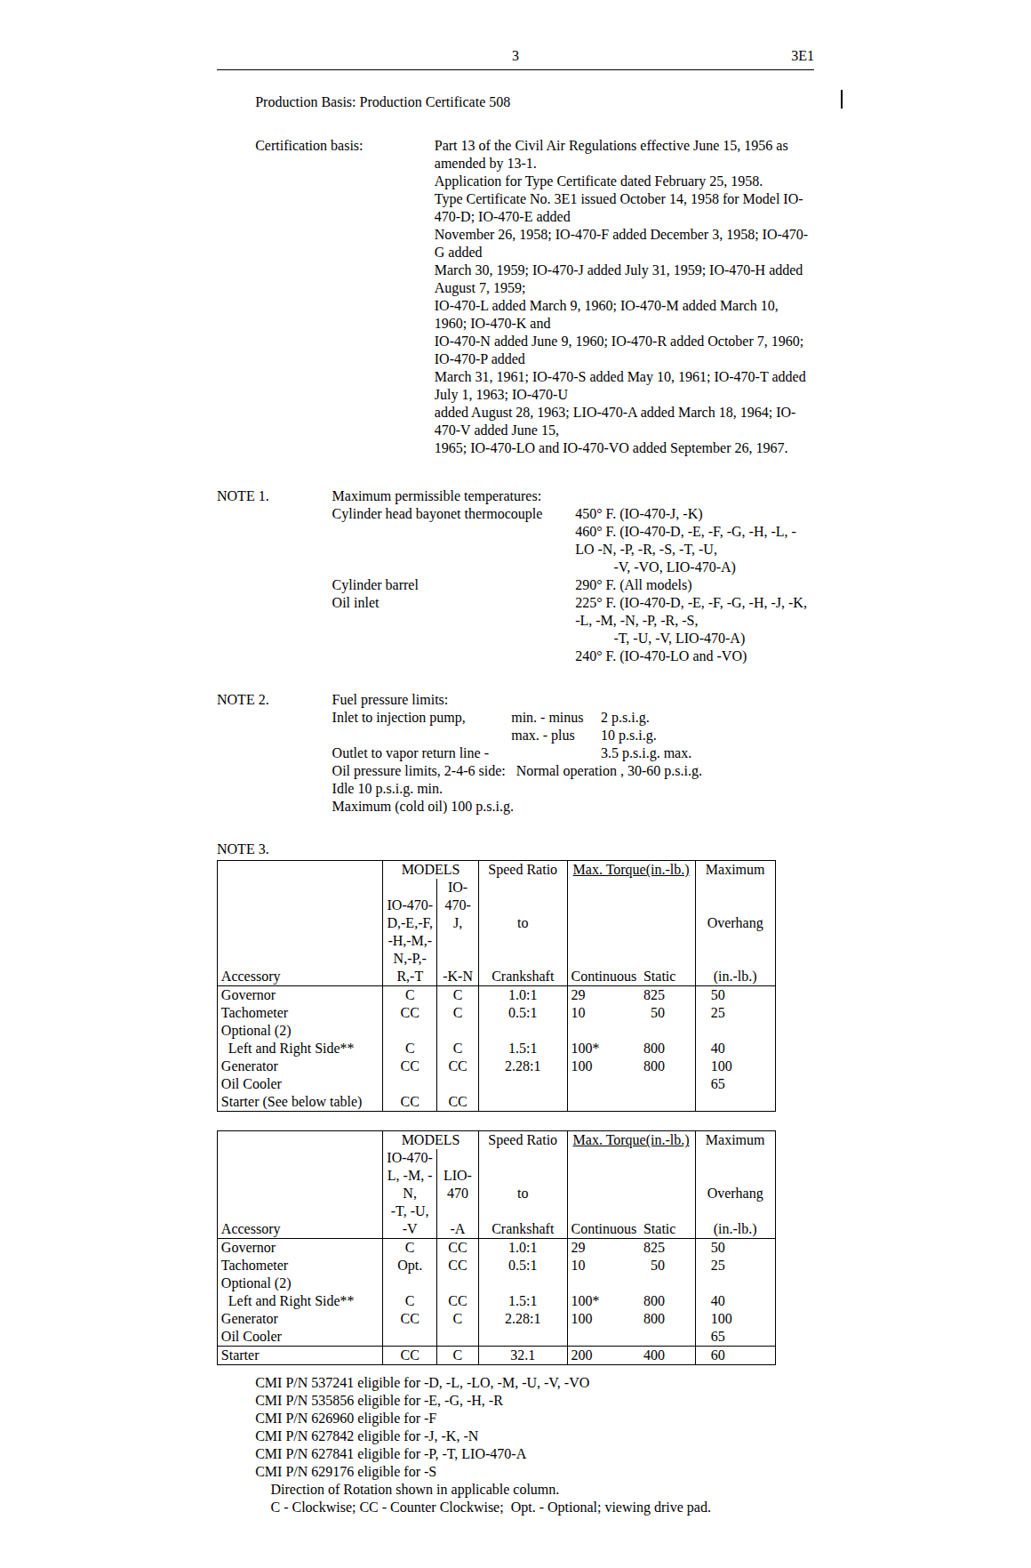3
3E1
Production Basis: Production Certificate 508
Certification basis:
Part 13 of the Civil Air Regulations effective June 15, 1956 as amended by 13-1.
Application for Type Certificate dated February 25, 1958.
Type Certificate No. 3E1 issued October 14, 1958 for Model IO-470-D; IO-470-E added
November 26, 1958; IO-470-F added December 3, 1958; IO-470-G added
March 30, 1959; IO-470-J added July 31, 1959; IO-470-H added August 7, 1959;
IO-470-L added March 9, 1960; IO-470-M added March 10, 1960; IO-470-K and
IO-470-N added June 9, 1960; IO-470-R added October 7, 1960; IO-470-P added
March 31, 1961; IO-470-S added May 10, 1961; IO-470-T added July 1, 1963; IO-470-U
added August 28, 1963; LIO-470-A added March 18, 1964; IO-470-V added June 15,
1965; IO-470-LO and IO-470-VO added September 26, 1967.
NOTE 1.
Maximum permissible temperatures:
Cylinder head bayonet thermocouple
450° F. (IO-470-J, -K)
460° F. (IO-470-D, -E, -F, -G, -H, -L, -LO -N, -P, -R, -S, -T, -U,
-V, -VO, LIO-470-A)
Cylinder barrel
290° F. (All models)
Oil inlet
225° F. (IO-470-D, -E, -F, -G, -H, -J, -K, -L, -M, -N, -P, -R, -S,
-T, -U, -V, LIO-470-A)
240° F. (IO-470-LO and -VO)
NOTE 2.
Fuel pressure limits:
Inlet to injection pump,
min. - minus
2 p.s.i.g.
max. - plus
10 p.s.i.g.
Outlet to vapor return line -
3.5 p.s.i.g. max.
Oil pressure limits, 2-4-6 side: Normal operation , 30-60 p.s.i.g.
Idle 10 p.s.i.g. min.
Maximum (cold oil) 100 p.s.i.g.
NOTE 3.
| | MODELS | Speed Ratio | Max. Torque(in.-lb.) | Maximum |
| | IO-470-D,-E,-F, | IO-470-J, | to | | | Overhang |
| Accessory | -H,-M,-N,-P,-R,-T | -K-N | Crankshaft | Continuous | Static | (in.-lb.) |
| Governor | C | C | 1.0:1 | 29 | 825 | 50 |
| Tachometer | CC | C | 0.5:1 | 10 | 50 | 25 |
| Optional (2) | | | | | | |
| Left and Right Side** | C | C | 1.5:1 | 100* | 800 | 40 |
| Generator | CC | CC | 2.28:1 | 100 | 800 | 100 |
| Oil Cooler | | | | | | 65 |
| Starter (See below table) | CC | CC | | | | |
| | MODELS | Speed Ratio | Max. Torque(in.-lb.) | Maximum |
| | IO-470-L, -M, -N, | LIO-470 | to | | | Overhang |
| Accessory | -T, -U, -V | -A | Crankshaft | Continuous | Static | (in.-lb.) |
| Governor | C | CC | 1.0:1 | 29 | 825 | 50 |
| Tachometer | Opt. | CC | 0.5:1 | 10 | 50 | 25 |
| Optional (2) | | | | | | |
| Left and Right Side** | C | CC | 1.5:1 | 100* | 800 | 40 |
| Generator | CC | C | 2.28:1 | 100 | 800 | 100 |
| Oil Cooler | | | | | | 65 |
| Starter | CC | C | 32.1 | 200 | 400 | 60 |
CMI P/N 537241 eligible for -D, -L, -LO, -M, -U, -V, -VO
CMI P/N 535856 eligible for -E, -G, -H, -R
CMI P/N 626960 eligible for -F
CMI P/N 627842 eligible for -J, -K, -N
CMI P/N 627841 eligible for -P, -T, LIO-470-A
CMI P/N 629176 eligible for -S
Direction of Rotation shown in applicable column.
C - Clockwise; CC - Counter Clockwise; Opt. - Optional; viewing drive pad.